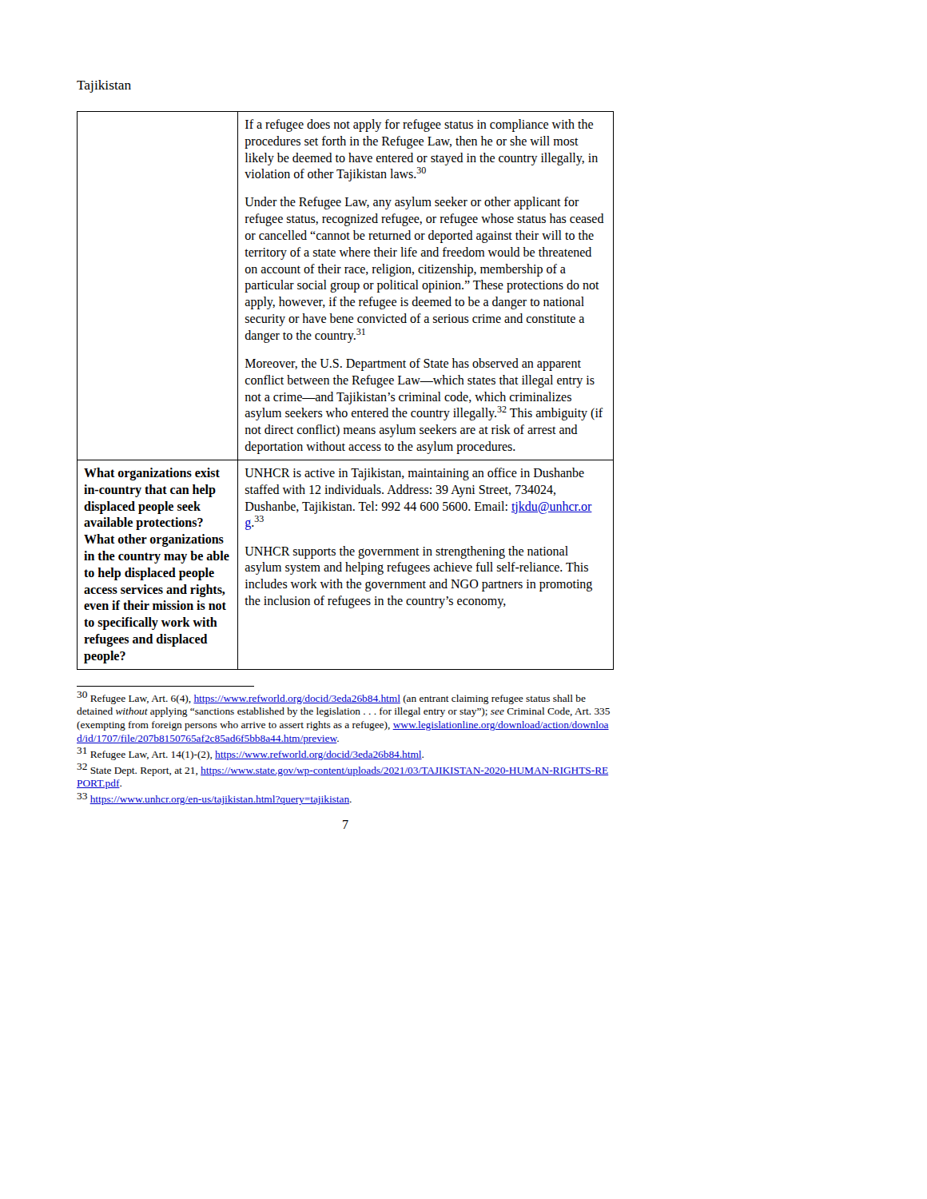Tajikistan
| | If a refugee does not apply for refugee status in compliance with the procedures set forth in the Refugee Law, then he or she will most likely be deemed to have entered or stayed in the country illegally, in violation of other Tajikistan laws. 30 Under the Refugee Law, any asylum seeker or other applicant for refugee status, recognized refugee, or refugee whose status has ceased or cancelled “cannot be returned or deported against their will to the territory of a state where their life and freedom would be threatened on account of their race, religion, citizenship, membership of a particular social group or political opinion.” These protections do not apply, however, if the refugee is deemed to be a danger to national security or have bene convicted of a serious crime and constitute a danger to the country. 31 Moreover, the U.S. Department of State has observed an apparent conflict between the Refugee Law—which states that illegal entry is not a crime—and Tajikistan’s criminal code, which criminalizes asylum seekers who entered the country illegally. 32 This ambiguity (if not direct conflict) means asylum seekers are at risk of arrest and deportation without access to the asylum procedures. |
| What organizations exist in-country that can help displaced people seek available protections? What other organizations in the country may be able to help displaced people access services and rights, even if their mission is not to specifically work with refugees and displaced people? | UNHCR is active in Tajikistan, maintaining an office in Dushanbe staffed with 12 individuals. Address: 39 Ayni Street, 734024, Dushanbe, Tajikistan. Tel: 992 44 600 5600. Email: tjkdu@unhcr.org . 33 UNHCR supports the government in strengthening the national asylum system and helping refugees achieve full self-reliance. This includes work with the government and NGO partners in promoting the inclusion of refugees in the country’s economy, |
30 Refugee Law, Art. 6(4), https://www.refworld.org/docid/3eda26b84.html (an entrant claiming refugee status shall be detained without applying “sanctions established by the legislation . . . for illegal entry or stay”); see Criminal Code, Art. 335 (exempting from foreign persons who arrive to assert rights as a refugee), www.legislationline.org/download/action/download/id/1707/file/207b8150765af2c85ad6f5bb8a44.htm/preview.
31 Refugee Law, Art. 14(1)-(2), https://www.refworld.org/docid/3eda26b84.html.
32 State Dept. Report, at 21, https://www.state.gov/wp-content/uploads/2021/03/TAJIKISTAN-2020-HUMAN-RIGHTS-REPORT.pdf.
33 https://www.unhcr.org/en-us/tajikistan.html?query=tajikistan.
7